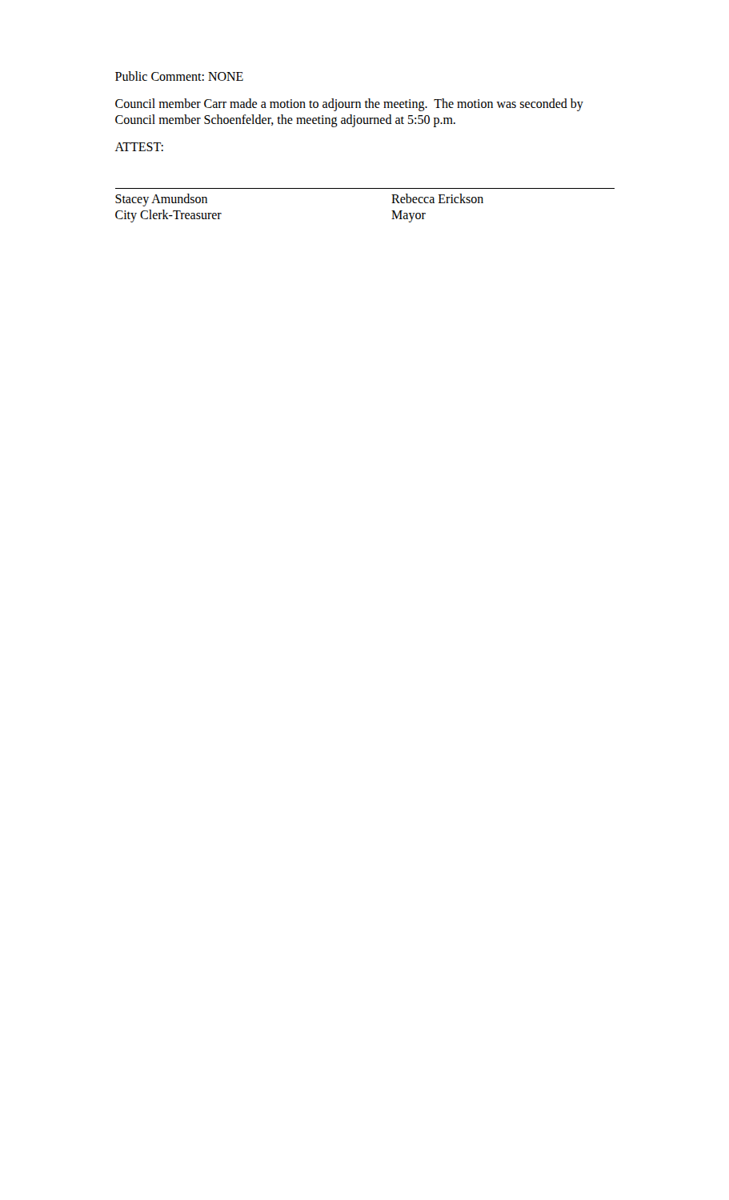Public Comment: NONE
Council member Carr made a motion to adjourn the meeting. The motion was seconded by Council member Schoenfelder, the meeting adjourned at 5:50 p.m.
ATTEST:
| Stacey Amundson City Clerk-Treasurer | Rebecca Erickson Mayor |